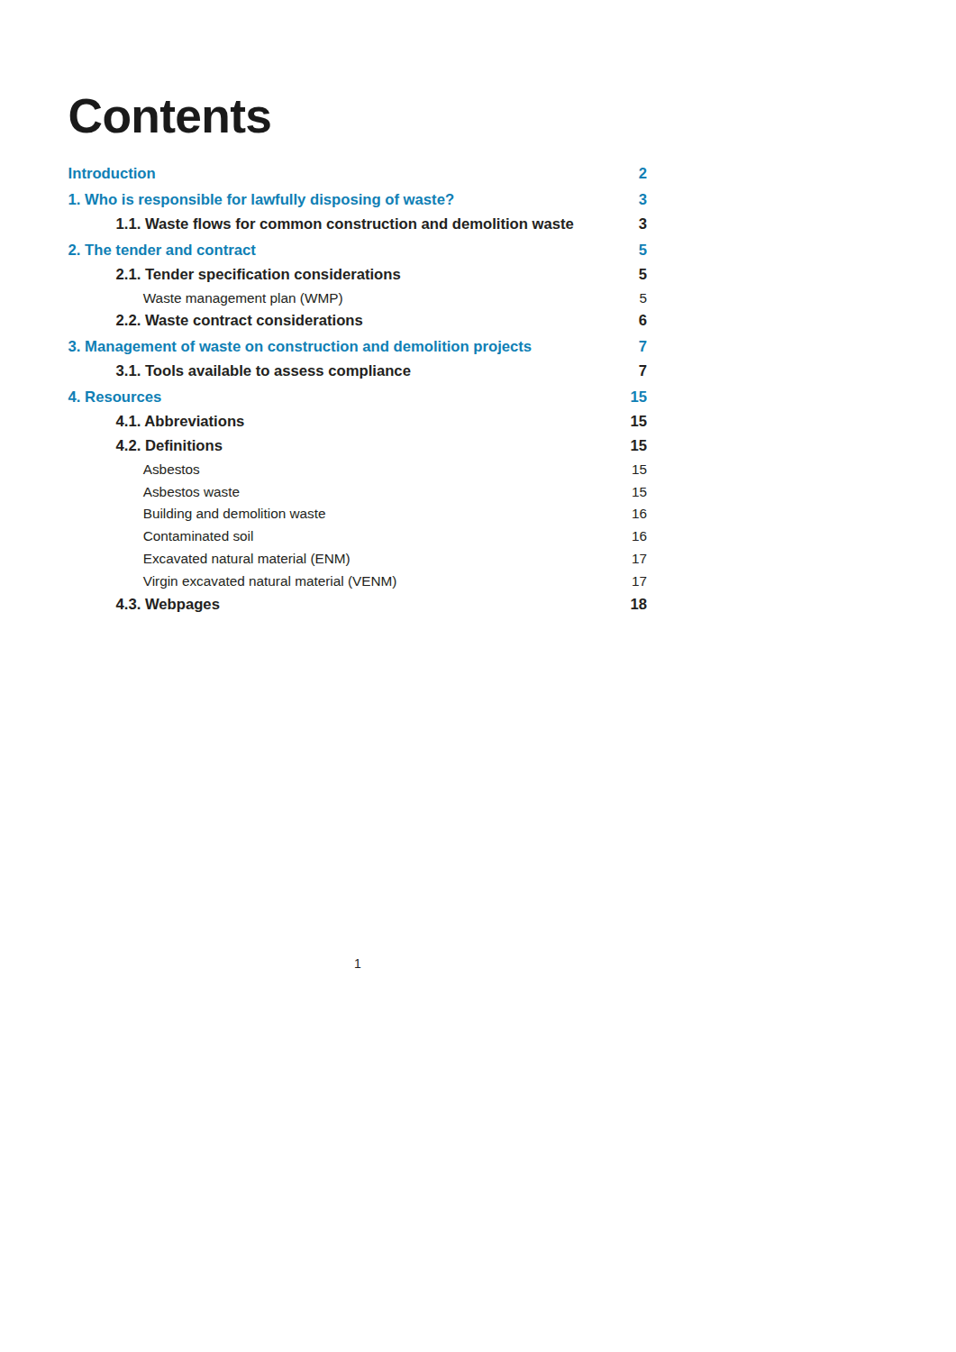Contents
| Introduction | 2 |
| 1. Who is responsible for lawfully disposing of waste? | 3 |
| 1.1. Waste flows for common construction and demolition waste | 3 |
| 2. The tender and contract | 5 |
| 2.1. Tender specification considerations | 5 |
| Waste management plan (WMP) | 5 |
| 2.2. Waste contract considerations | 6 |
| 3. Management of waste on construction and demolition projects | 7 |
| 3.1. Tools available to assess compliance | 7 |
| 4. Resources | 15 |
| 4.1. Abbreviations | 15 |
| 4.2. Definitions | 15 |
| Asbestos | 15 |
| Asbestos waste | 15 |
| Building and demolition waste | 16 |
| Contaminated soil | 16 |
| Excavated natural material (ENM) | 17 |
| Virgin excavated natural material (VENM) | 17 |
| 4.3. Webpages | 18 |
1